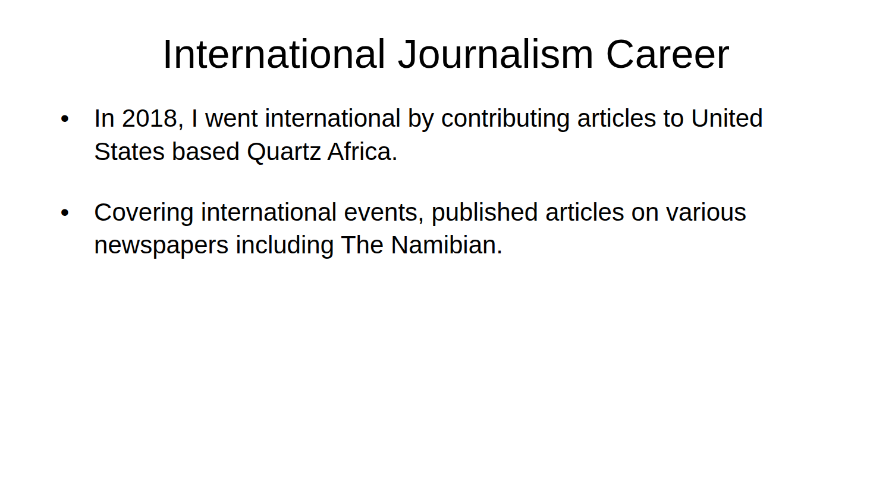International Journalism Career
In 2018, I went international by contributing articles to United States based Quartz Africa.
Covering international events, published articles on various newspapers including The Namibian.